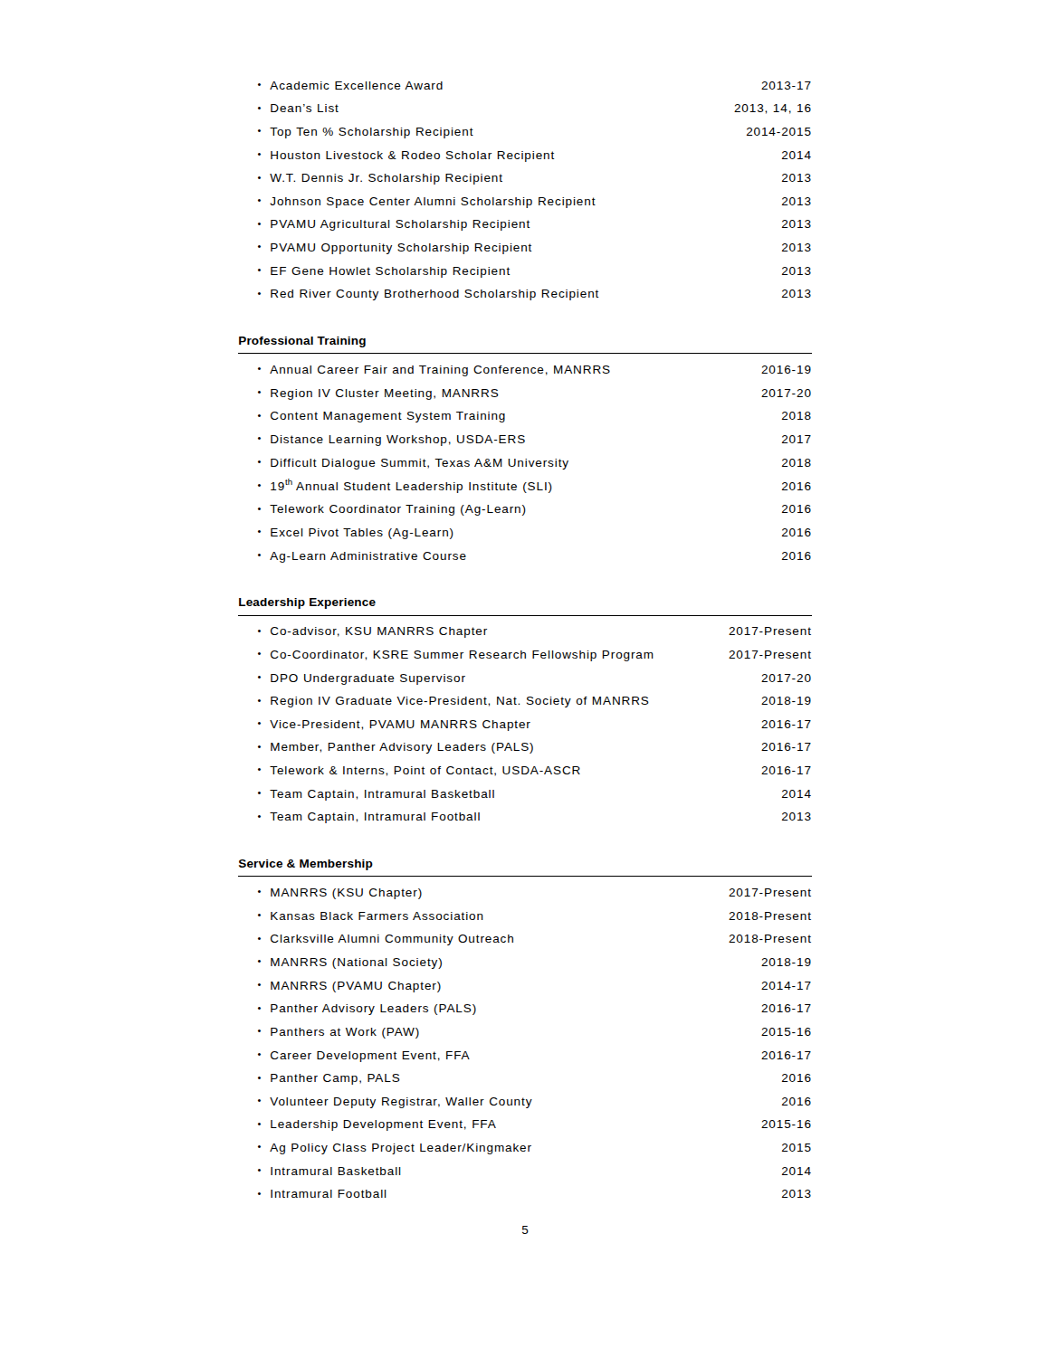•Academic Excellence Award 2013-17
•Dean’s List 2013, 14, 16
•Top Ten % Scholarship Recipient 2014-2015
•Houston Livestock & Rodeo Scholar Recipient 2014
•W.T. Dennis Jr. Scholarship Recipient 2013
•Johnson Space Center Alumni Scholarship Recipient 2013
•PVAMU Agricultural Scholarship Recipient 2013
•PVAMU Opportunity Scholarship Recipient 2013
•EF Gene Howlet Scholarship Recipient 2013
•Red River County Brotherhood Scholarship Recipient 2013
Professional Training
•Annual Career Fair and Training Conference, MANRRS 2016-19
•Region IV Cluster Meeting, MANRRS 2017-20
•Content Management System Training 2018
•Distance Learning Workshop, USDA-ERS 2017
•Difficult Dialogue Summit, Texas A&M University 2018
•19th Annual Student Leadership Institute (SLI) 2016
•Telework Coordinator Training (Ag-Learn) 2016
•Excel Pivot Tables (Ag-Learn) 2016
•Ag-Learn Administrative Course 2016
Leadership Experience
•Co-advisor, KSU MANRRS Chapter 2017-Present
•Co-Coordinator, KSRE Summer Research Fellowship Program 2017-Present
•DPO Undergraduate Supervisor 2017-20
•Region IV Graduate Vice-President, Nat. Society of MANRRS 2018-19
•Vice-President, PVAMU MANRRS Chapter 2016-17
•Member, Panther Advisory Leaders (PALS) 2016-17
•Telework & Interns, Point of Contact, USDA-ASCR 2016-17
•Team Captain, Intramural Basketball 2014
•Team Captain, Intramural Football 2013
Service & Membership
•MANRRS (KSU Chapter) 2017-Present
•Kansas Black Farmers Association 2018-Present
•Clarksville Alumni Community Outreach 2018-Present
•MANRRS (National Society) 2018-19
•MANRRS (PVAMU Chapter) 2014-17
•Panther Advisory Leaders (PALS) 2016-17
•Panthers at Work (PAW) 2015-16
•Career Development Event, FFA 2016-17
•Panther Camp, PALS 2016
•Volunteer Deputy Registrar, Waller County 2016
•Leadership Development Event, FFA 2015-16
•Ag Policy Class Project Leader/Kingmaker 2015
•Intramural Basketball 2014
•Intramural Football 2013
5